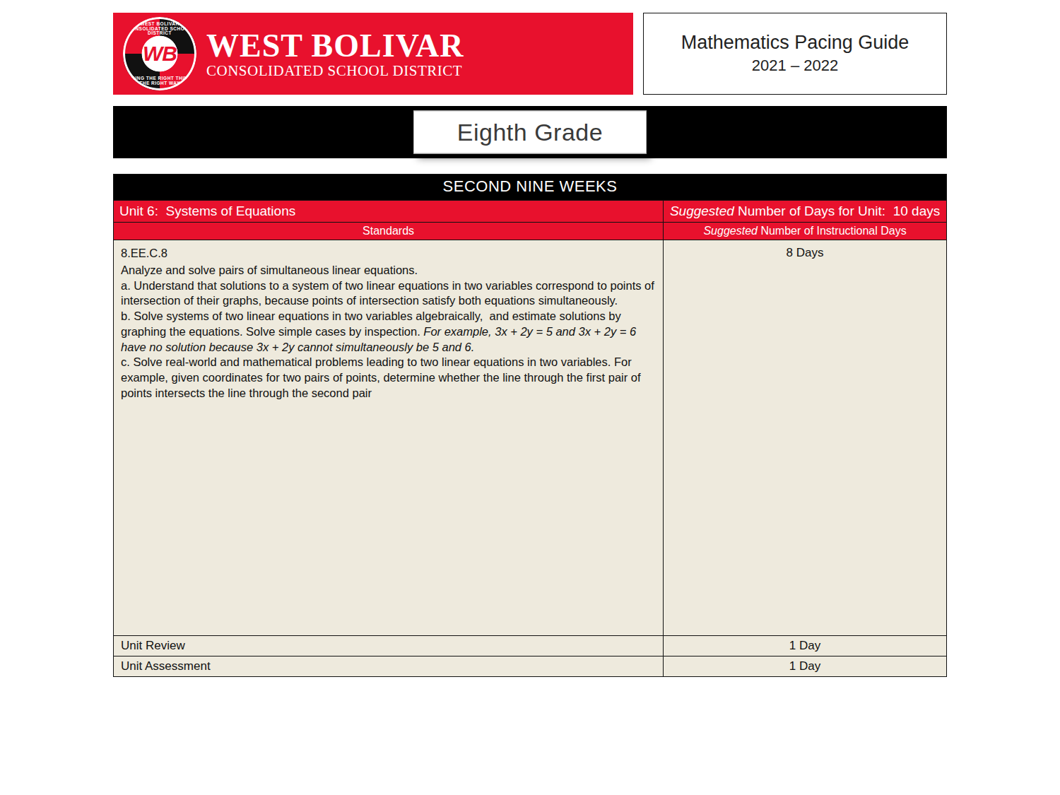West Bolivar Consolidated School District
WB
Doing the Right Thing the Right Way
WEST BOLIVAR
CONSOLIDATED SCHOOL DISTRICT
Mathematics Pacing Guide
2021 – 2022
Eighth Grade
SECOND NINE WEEKS
| Unit 6: Systems of Equations | Suggested Number of Days for Unit: 10 days |
| --- | --- |
| Standards | Suggested Number of Instructional Days |
| 8.EE.C.8 Analyze and solve pairs of simultaneous linear equations. a. Understand that solutions to a system of two linear equations in two variables correspond to points of intersection of their graphs, because points of intersection satisfy both equations simultaneously. b. Solve systems of two linear equations in two variables algebraically, and estimate solutions by graphing the equations. Solve simple cases by inspection. For example, 3x + 2y = 5 and 3x + 2y = 6 have no solution because 3x + 2y cannot simultaneously be 5 and 6. c. Solve real-world and mathematical problems leading to two linear equations in two variables. For example, given coordinates for two pairs of points, determine whether the line through the first pair of points intersects the line through the second pair | 8 Days |
| Unit Review | 1 Day |
| Unit Assessment | 1 Day |